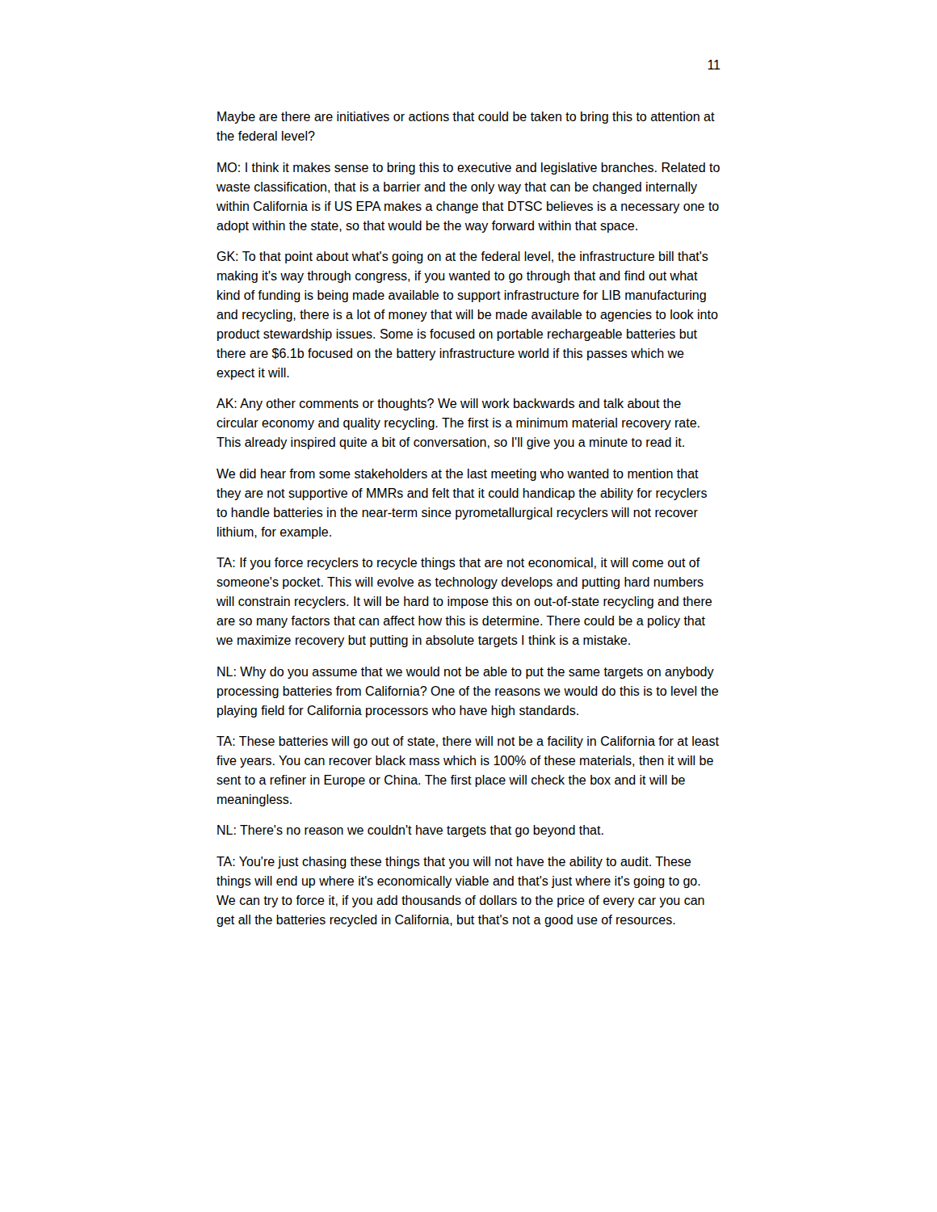11
Maybe are there are initiatives or actions that could be taken to bring this to attention at the federal level?
MO: I think it makes sense to bring this to executive and legislative branches. Related to waste classification, that is a barrier and the only way that can be changed internally within California is if US EPA makes a change that DTSC believes is a necessary one to adopt within the state, so that would be the way forward within that space.
GK: To that point about what's going on at the federal level, the infrastructure bill that's making it's way through congress, if you wanted to go through that and find out what kind of funding is being made available to support infrastructure for LIB manufacturing and recycling, there is a lot of money that will be made available to agencies to look into product stewardship issues. Some is focused on portable rechargeable batteries but there are $6.1b focused on the battery infrastructure world if this passes which we expect it will.
AK: Any other comments or thoughts? We will work backwards and talk about the circular economy and quality recycling. The first is a minimum material recovery rate. This already inspired quite a bit of conversation, so I'll give you a minute to read it.
We did hear from some stakeholders at the last meeting who wanted to mention that they are not supportive of MMRs and felt that it could handicap the ability for recyclers to handle batteries in the near-term since pyrometallurgical recyclers will not recover lithium, for example.
TA: If you force recyclers to recycle things that are not economical, it will come out of someone's pocket. This will evolve as technology develops and putting hard numbers will constrain recyclers. It will be hard to impose this on out-of-state recycling and there are so many factors that can affect how this is determine. There could be a policy that we maximize recovery but putting in absolute targets I think is a mistake.
NL: Why do you assume that we would not be able to put the same targets on anybody processing batteries from California? One of the reasons we would do this is to level the playing field for California processors who have high standards.
TA: These batteries will go out of state, there will not be a facility in California for at least five years. You can recover black mass which is 100% of these materials, then it will be sent to a refiner in Europe or China. The first place will check the box and it will be meaningless.
NL: There's no reason we couldn't have targets that go beyond that.
TA: You're just chasing these things that you will not have the ability to audit. These things will end up where it's economically viable and that's just where it's going to go. We can try to force it, if you add thousands of dollars to the price of every car you can get all the batteries recycled in California, but that's not a good use of resources.